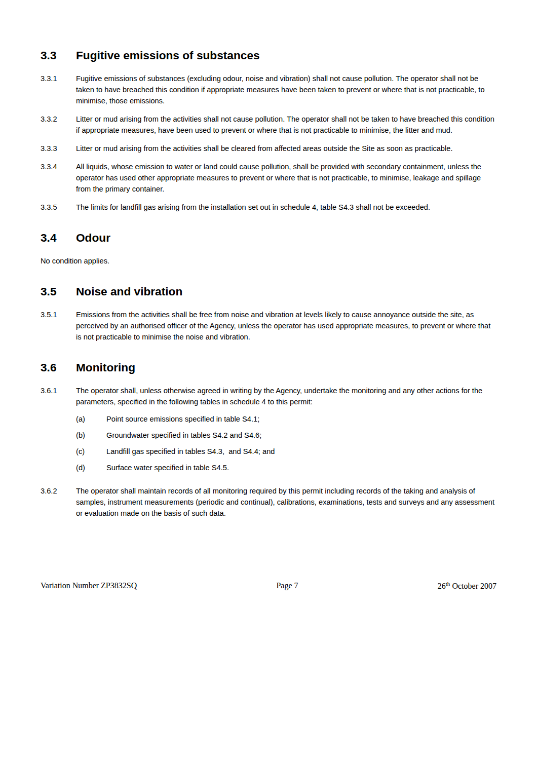3.3 Fugitive emissions of substances
3.3.1 Fugitive emissions of substances (excluding odour, noise and vibration) shall not cause pollution. The operator shall not be taken to have breached this condition if appropriate measures have been taken to prevent or where that is not practicable, to minimise, those emissions.
3.3.2 Litter or mud arising from the activities shall not cause pollution. The operator shall not be taken to have breached this condition if appropriate measures, have been used to prevent or where that is not practicable to minimise, the litter and mud.
3.3.3 Litter or mud arising from the activities shall be cleared from affected areas outside the Site as soon as practicable.
3.3.4 All liquids, whose emission to water or land could cause pollution, shall be provided with secondary containment, unless the operator has used other appropriate measures to prevent or where that is not practicable, to minimise, leakage and spillage from the primary container.
3.3.5 The limits for landfill gas arising from the installation set out in schedule 4, table S4.3 shall not be exceeded.
3.4 Odour
No condition applies.
3.5 Noise and vibration
3.5.1 Emissions from the activities shall be free from noise and vibration at levels likely to cause annoyance outside the site, as perceived by an authorised officer of the Agency, unless the operator has used appropriate measures, to prevent or where that is not practicable to minimise the noise and vibration.
3.6 Monitoring
3.6.1 The operator shall, unless otherwise agreed in writing by the Agency, undertake the monitoring and any other actions for the parameters, specified in the following tables in schedule 4 to this permit:
(a) Point source emissions specified in table S4.1;
(b) Groundwater specified in tables S4.2 and S4.6;
(c) Landfill gas specified in tables S4.3, and S4.4; and
(d) Surface water specified in table S4.5.
3.6.2 The operator shall maintain records of all monitoring required by this permit including records of the taking and analysis of samples, instrument measurements (periodic and continual), calibrations, examinations, tests and surveys and any assessment or evaluation made on the basis of such data.
Variation Number ZP3832SQ
Page 7
26th October 2007